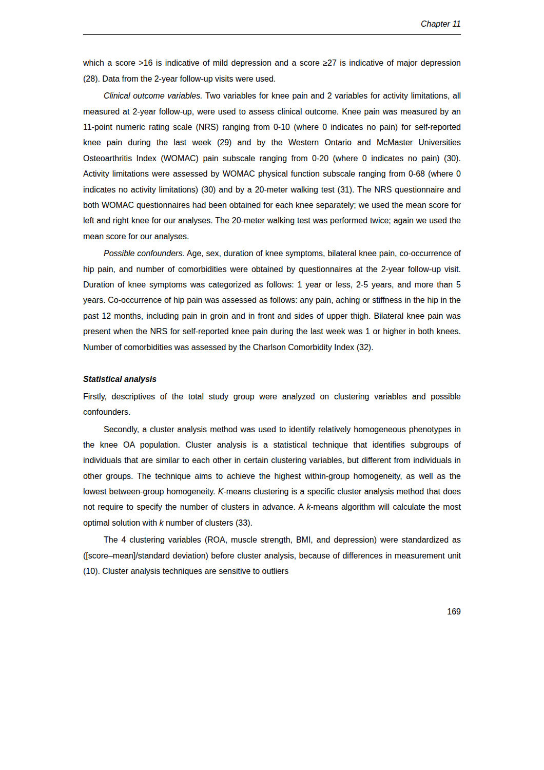Chapter 11
which a score >16 is indicative of mild depression and a score ≥27 is indicative of major depression (28). Data from the 2-year follow-up visits were used.
Clinical outcome variables. Two variables for knee pain and 2 variables for activity limitations, all measured at 2-year follow-up, were used to assess clinical outcome. Knee pain was measured by an 11-point numeric rating scale (NRS) ranging from 0-10 (where 0 indicates no pain) for self-reported knee pain during the last week (29) and by the Western Ontario and McMaster Universities Osteoarthritis Index (WOMAC) pain subscale ranging from 0-20 (where 0 indicates no pain) (30). Activity limitations were assessed by WOMAC physical function subscale ranging from 0-68 (where 0 indicates no activity limitations) (30) and by a 20-meter walking test (31). The NRS questionnaire and both WOMAC questionnaires had been obtained for each knee separately; we used the mean score for left and right knee for our analyses. The 20-meter walking test was performed twice; again we used the mean score for our analyses.
Possible confounders. Age, sex, duration of knee symptoms, bilateral knee pain, co-occurrence of hip pain, and number of comorbidities were obtained by questionnaires at the 2-year follow-up visit. Duration of knee symptoms was categorized as follows: 1 year or less, 2-5 years, and more than 5 years. Co-occurrence of hip pain was assessed as follows: any pain, aching or stiffness in the hip in the past 12 months, including pain in groin and in front and sides of upper thigh. Bilateral knee pain was present when the NRS for self-reported knee pain during the last week was 1 or higher in both knees. Number of comorbidities was assessed by the Charlson Comorbidity Index (32).
Statistical analysis
Firstly, descriptives of the total study group were analyzed on clustering variables and possible confounders.
Secondly, a cluster analysis method was used to identify relatively homogeneous phenotypes in the knee OA population. Cluster analysis is a statistical technique that identifies subgroups of individuals that are similar to each other in certain clustering variables, but different from individuals in other groups. The technique aims to achieve the highest within-group homogeneity, as well as the lowest between-group homogeneity. K-means clustering is a specific cluster analysis method that does not require to specify the number of clusters in advance. A k-means algorithm will calculate the most optimal solution with k number of clusters (33).
The 4 clustering variables (ROA, muscle strength, BMI, and depression) were standardized as ([score–mean]/standard deviation) before cluster analysis, because of differences in measurement unit (10). Cluster analysis techniques are sensitive to outliers
169